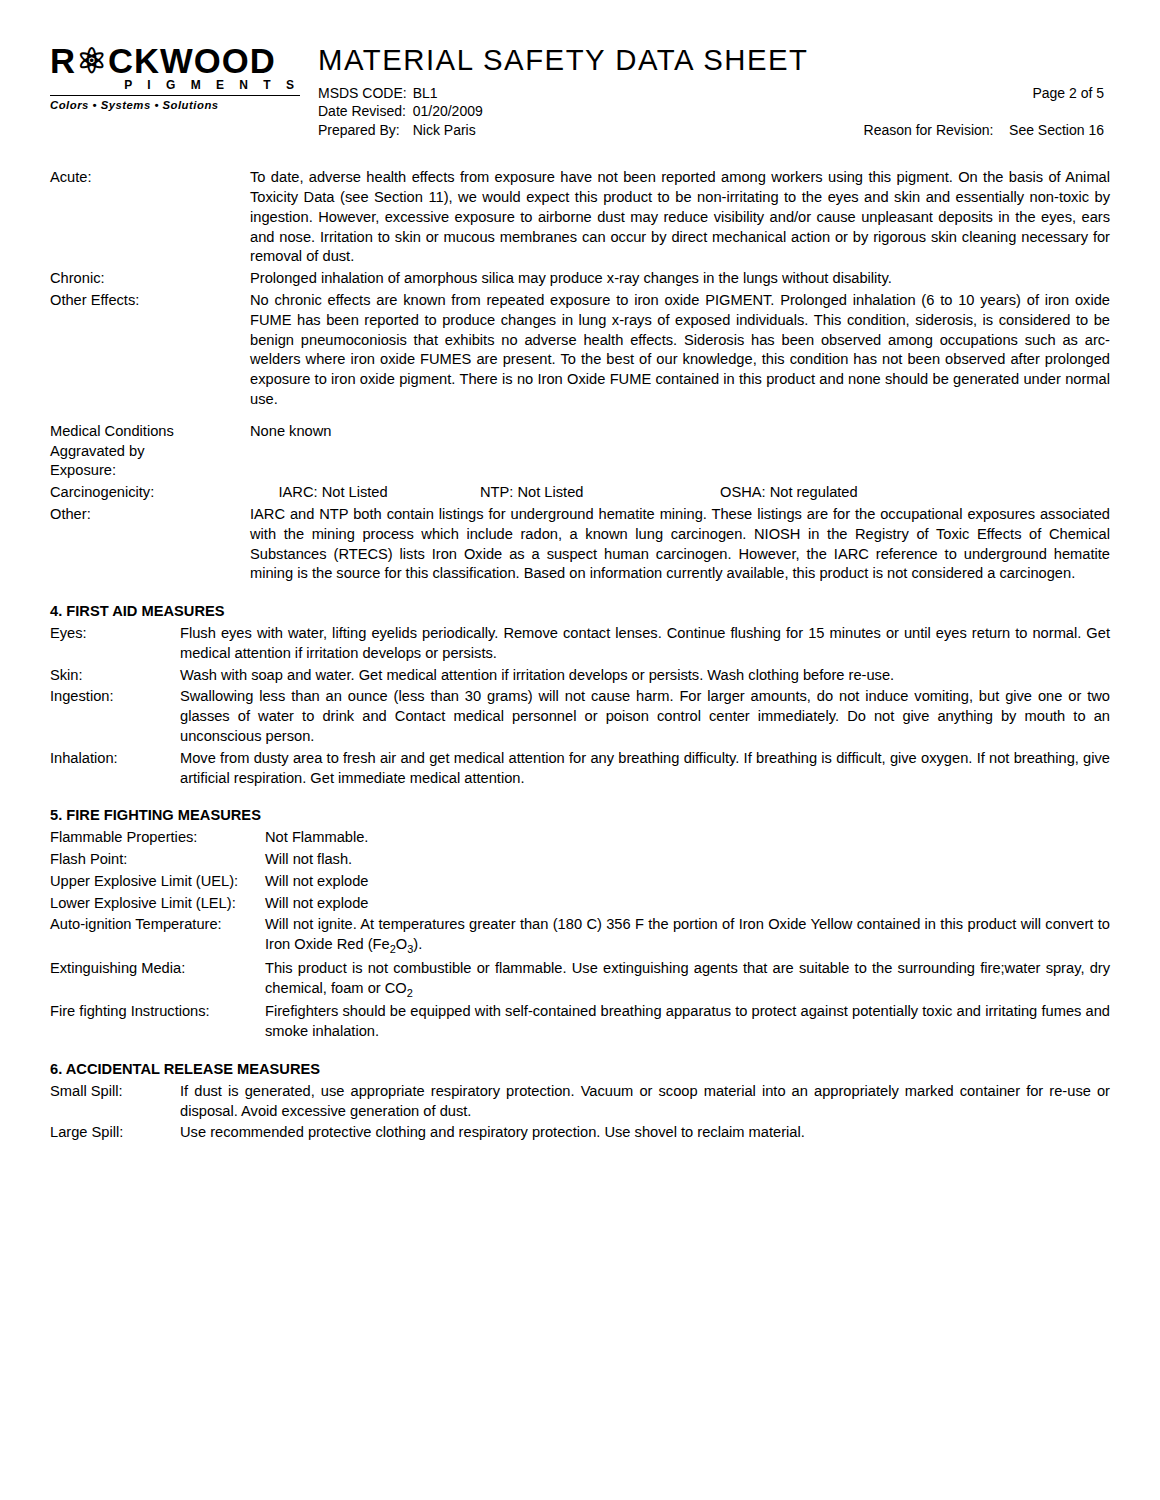R⚛CKWOOD
P I G M E N T S
Colors • Systems • Solutions
MATERIAL SAFETY DATA SHEET
| MSDS CODE: | BL1 | Page 2 of 5 |
| Date Revised: | 01/20/2009 | |
| Prepared By: | Nick Paris | Reason for Revision: See Section 16 |
| Acute: | To date, adverse health effects from exposure have not been reported among workers using this pigment. On the basis of Animal Toxicity Data (see Section 11), we would expect this product to be non-irritating to the eyes and skin and essentially non-toxic by ingestion. However, excessive exposure to airborne dust may reduce visibility and/or cause unpleasant deposits in the eyes, ears and nose. Irritation to skin or mucous membranes can occur by direct mechanical action or by rigorous skin cleaning necessary for removal of dust. |
| Chronic: | Prolonged inhalation of amorphous silica may produce x-ray changes in the lungs without disability. |
| Other Effects: | No chronic effects are known from repeated exposure to iron oxide PIGMENT. Prolonged inhalation (6 to 10 years) of iron oxide FUME has been reported to produce changes in lung x-rays of exposed individuals. This condition, siderosis, is considered to be benign pneumoconiosis that exhibits no adverse health effects. Siderosis has been observed among occupations such as arc-welders where iron oxide FUMES are present. To the best of our knowledge, this condition has not been observed after prolonged exposure to iron oxide pigment. There is no Iron Oxide FUME contained in this product and none should be generated under normal use. |
| Medical Conditions Aggravated by Exposure: | None known |
| Carcinogenicity: | IARC: Not Listed NTP: Not Listed OSHA: Not regulated |
| Other: | IARC and NTP both contain listings for underground hematite mining. These listings are for the occupational exposures associated with the mining process which include radon, a known lung carcinogen. NIOSH in the Registry of Toxic Effects of Chemical Substances (RTECS) lists Iron Oxide as a suspect human carcinogen. However, the IARC reference to underground hematite mining is the source for this classification. Based on information currently available, this product is not considered a carcinogen. |
4. FIRST AID MEASURES
| Eyes: | Flush eyes with water, lifting eyelids periodically. Remove contact lenses. Continue flushing for 15 minutes or until eyes return to normal. Get medical attention if irritation develops or persists. |
| Skin: | Wash with soap and water. Get medical attention if irritation develops or persists. Wash clothing before re-use. |
| Ingestion: | Swallowing less than an ounce (less than 30 grams) will not cause harm. For larger amounts, do not induce vomiting, but give one or two glasses of water to drink and Contact medical personnel or poison control center immediately. Do not give anything by mouth to an unconscious person. |
| Inhalation: | Move from dusty area to fresh air and get medical attention for any breathing difficulty. If breathing is difficult, give oxygen. If not breathing, give artificial respiration. Get immediate medical attention. |
5. FIRE FIGHTING MEASURES
| Flammable Properties: | Not Flammable. |
| Flash Point: | Will not flash. |
| Upper Explosive Limit (UEL): | Will not explode |
| Lower Explosive Limit (LEL): | Will not explode |
| Auto-ignition Temperature: | Will not ignite. At temperatures greater than (180 C) 356 F the portion of Iron Oxide Yellow contained in this product will convert to Iron Oxide Red (Fe 2 O 3 ). |
| Extinguishing Media: | This product is not combustible or flammable. Use extinguishing agents that are suitable to the surrounding fire;water spray, dry chemical, foam or CO 2 |
| Fire fighting Instructions: | Firefighters should be equipped with self-contained breathing apparatus to protect against potentially toxic and irritating fumes and smoke inhalation. |
6. ACCIDENTAL RELEASE MEASURES
| Small Spill: | If dust is generated, use appropriate respiratory protection. Vacuum or scoop material into an appropriately marked container for re-use or disposal. Avoid excessive generation of dust. |
| Large Spill: | Use recommended protective clothing and respiratory protection. Use shovel to reclaim material. |